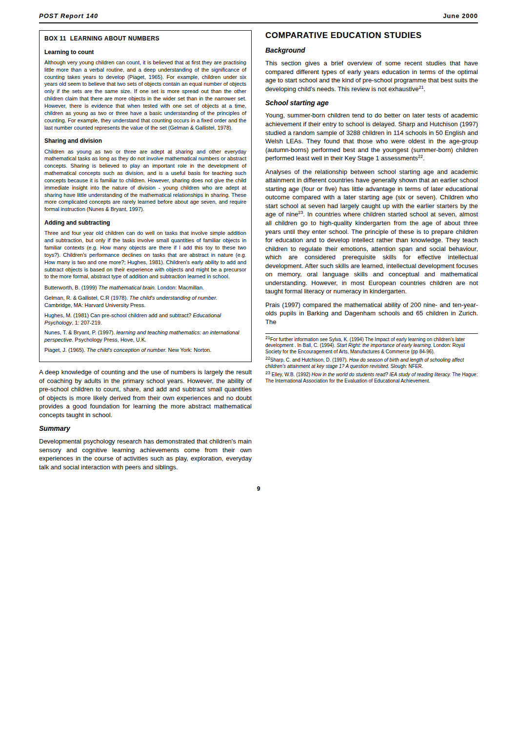POST Report 140
June 2000
BOX 11 LEARNING ABOUT NUMBERS
Learning to count
Although very young children can count, it is believed that at first they are practising little more than a verbal routine, and a deep understanding of the significance of counting takes years to develop (Piaget, 1965). For example, children under six years old seem to believe that two sets of objects contain an equal number of objects only if the sets are the same size. If one set is more spread out than the other children claim that there are more objects in the wider set than in the narrower set. However, there is evidence that when tested with one set of objects at a time, children as young as two or three have a basic understanding of the principles of counting. For example, they understand that counting occurs in a fixed order and the last number counted represents the value of the set (Gelman & Gallistel, 1978).
Sharing and division
Children as young as two or three are adept at sharing and other everyday mathematical tasks as long as they do not involve mathematical numbers or abstract concepts. Sharing is believed to play an important role in the development of mathematical concepts such as division, and is a useful basis for teaching such concepts because it is familiar to children. However, sharing does not give the child immediate insight into the nature of division - young children who are adept at sharing have little understanding of the mathematical relationships in sharing. These more complicated concepts are rarely learned before about age seven, and require formal instruction (Nunes & Bryant, 1997).
Adding and subtracting
Three and four year old children can do well on tasks that involve simple addition and subtraction, but only if the tasks involve small quantities of familiar objects in familiar contexts (e.g. How many objects are there if I add this toy to these two toys?). Children's performance declines on tasks that are abstract in nature (e.g. How many is two and one more?; Hughes, 1981). Children's early ability to add and subtract objects is based on their experience with objects and might be a precursor to the more formal, abstract type of addition and subtraction learned in school.
Butterworth, B. (1999) The mathematical brain. London: Macmillan.
Gelman, R. & Gallistel, C.R (1978). The child's understanding of number. Cambridge, MA: Harvard University Press.
Hughes, M. (1981) Can pre-school children add and subtract? Educational Psychology, 1: 207-219.
Nunes, T. & Bryant, P. (1997). learning and teaching mathematics: an international perspective. Psychology Press, Hove, U.K.
Piaget, J. (1965). The child's conception of number. New York: Norton.
A deep knowledge of counting and the use of numbers is largely the result of coaching by adults in the primary school years. However, the ability of pre-school children to count, share, and add and subtract small quantities of objects is more likely derived from their own experiences and no doubt provides a good foundation for learning the more abstract mathematical concepts taught in school.
Summary
Developmental psychology research has demonstrated that children's main sensory and cognitive learning achievements come from their own experiences in the course of activities such as play, exploration, everyday talk and social interaction with peers and siblings.
COMPARATIVE EDUCATION STUDIES
Background
This section gives a brief overview of some recent studies that have compared different types of early years education in terms of the optimal age to start school and the kind of pre-school programme that best suits the developing child's needs. This review is not exhaustive21.
School starting age
Young, summer-born children tend to do better on later tests of academic achievement if their entry to school is delayed. Sharp and Hutchison (1997) studied a random sample of 3288 children in 114 schools in 50 English and Welsh LEAs. They found that those who were oldest in the age-group (autumn-borns) performed best and the youngest (summer-born) children performed least well in their Key Stage 1 assessments22.
Analyses of the relationship between school starting age and academic attainment in different countries have generally shown that an earlier school starting age (four or five) has little advantage in terms of later educational outcome compared with a later starting age (six or seven). Children who start school at seven had largely caught up with the earlier starters by the age of nine23. In countries where children started school at seven, almost all children go to high-quality kindergarten from the age of about three years until they enter school. The principle of these is to prepare children for education and to develop intellect rather than knowledge. They teach children to regulate their emotions, attention span and social behaviour, which are considered prerequisite skills for effective intellectual development. After such skills are learned, intellectual development focuses on memory, oral language skills and conceptual and mathematical understanding. However, in most European countries children are not taught formal literacy or numeracy in kindergarten.
Prais (1997) compared the mathematical ability of 200 nine- and ten-year-olds pupils in Barking and Dagenham schools and 65 children in Zurich. The
21For further information see Sylva, K. (1994) The Impact of early learning on children's later development . In Ball, C. (1994). Start Right: the importance of early learning. London: Royal Society for the Encouragement of Arts, Manufactures & Commerce (pp 84-96).
22Sharp, C. and Hutchison, D. (1997). How do season of birth and length of schooling affect children's attainment at key stage 1? A question revisited. Slough: NFER.
23 Elley, W.B. (1992) How in the world do students read? IEA study of reading literacy. The Hague: The International Association for the Evaluation of Educational Achievement.
9